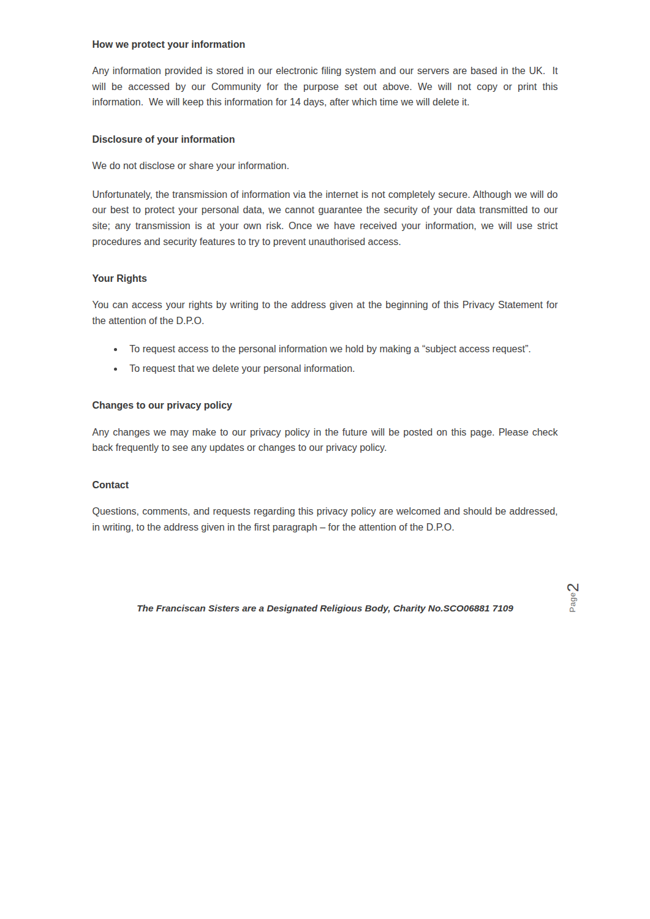How we protect your information
Any information provided is stored in our electronic filing system and our servers are based in the UK. It will be accessed by our Community for the purpose set out above. We will not copy or print this information. We will keep this information for 14 days, after which time we will delete it.
Disclosure of your information
We do not disclose or share your information.
Unfortunately, the transmission of information via the internet is not completely secure. Although we will do our best to protect your personal data, we cannot guarantee the security of your data transmitted to our site; any transmission is at your own risk. Once we have received your information, we will use strict procedures and security features to try to prevent unauthorised access.
Your Rights
You can access your rights by writing to the address given at the beginning of this Privacy Statement for the attention of the D.P.O.
To request access to the personal information we hold by making a “subject access request”.
To request that we delete your personal information.
Changes to our privacy policy
Any changes we may make to our privacy policy in the future will be posted on this page. Please check back frequently to see any updates or changes to our privacy policy.
Contact
Questions, comments, and requests regarding this privacy policy are welcomed and should be addressed, in writing, to the address given in the first paragraph – for the attention of the D.P.O.
The Franciscan Sisters are a Designated Religious Body, Charity No.SCO06881 7109
Page2